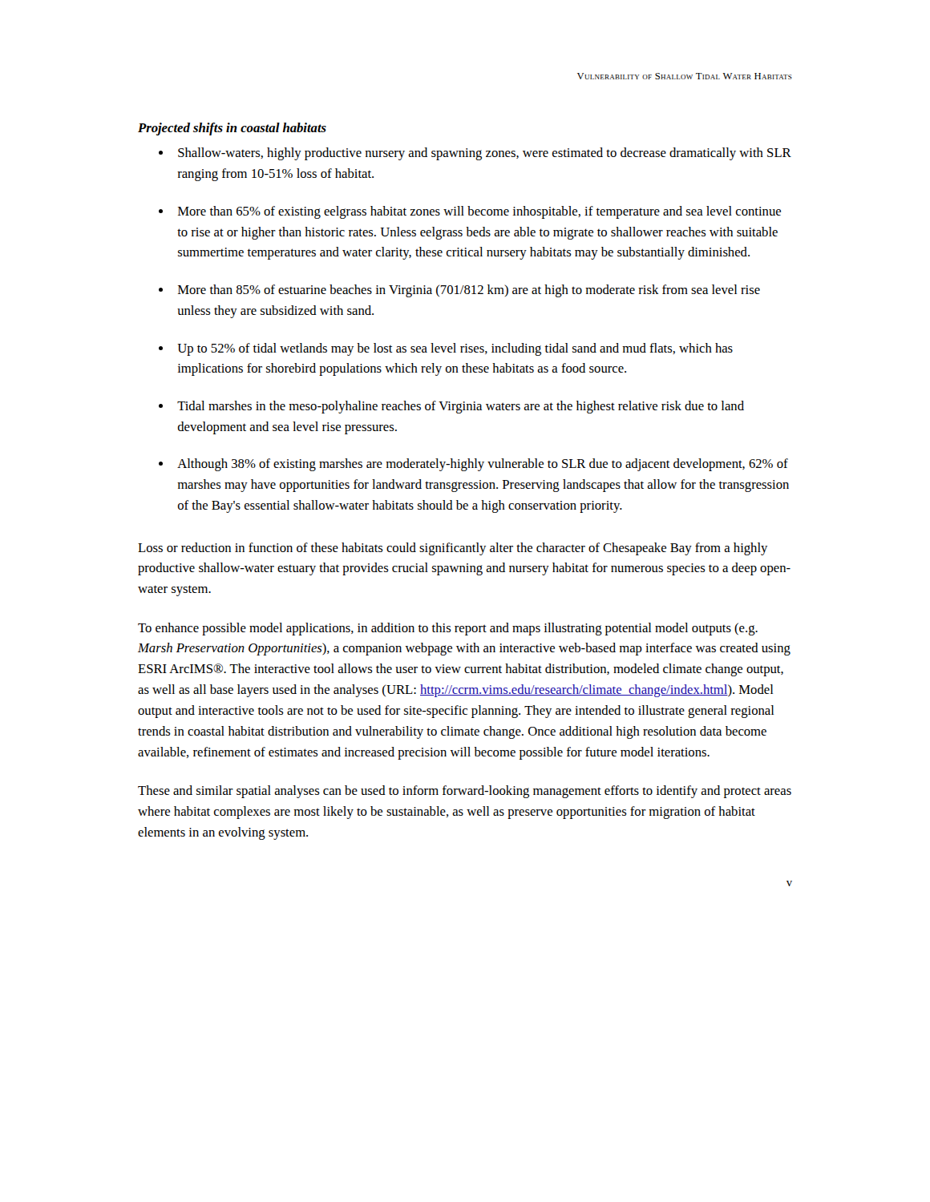Vulnerability of Shallow Tidal Water Habitats
Projected shifts in coastal habitats
Shallow-waters, highly productive nursery and spawning zones, were estimated to decrease dramatically with SLR ranging from 10-51% loss of habitat.
More than 65% of existing eelgrass habitat zones will become inhospitable, if temperature and sea level continue to rise at or higher than historic rates. Unless eelgrass beds are able to migrate to shallower reaches with suitable summertime temperatures and water clarity, these critical nursery habitats may be substantially diminished.
More than 85% of estuarine beaches in Virginia (701/812 km) are at high to moderate risk from sea level rise unless they are subsidized with sand.
Up to 52% of tidal wetlands may be lost as sea level rises, including tidal sand and mud flats, which has implications for shorebird populations which rely on these habitats as a food source.
Tidal marshes in the meso-polyhaline reaches of Virginia waters are at the highest relative risk due to land development and sea level rise pressures.
Although 38% of existing marshes are moderately-highly vulnerable to SLR due to adjacent development, 62% of marshes may have opportunities for landward transgression. Preserving landscapes that allow for the transgression of the Bay's essential shallow-water habitats should be a high conservation priority.
Loss or reduction in function of these habitats could significantly alter the character of Chesapeake Bay from a highly productive shallow-water estuary that provides crucial spawning and nursery habitat for numerous species to a deep open-water system.
To enhance possible model applications, in addition to this report and maps illustrating potential model outputs (e.g. Marsh Preservation Opportunities), a companion webpage with an interactive web-based map interface was created using ESRI ArcIMS®. The interactive tool allows the user to view current habitat distribution, modeled climate change output, as well as all base layers used in the analyses (URL: http://ccrm.vims.edu/research/climate_change/index.html). Model output and interactive tools are not to be used for site-specific planning. They are intended to illustrate general regional trends in coastal habitat distribution and vulnerability to climate change. Once additional high resolution data become available, refinement of estimates and increased precision will become possible for future model iterations.
These and similar spatial analyses can be used to inform forward-looking management efforts to identify and protect areas where habitat complexes are most likely to be sustainable, as well as preserve opportunities for migration of habitat elements in an evolving system.
v